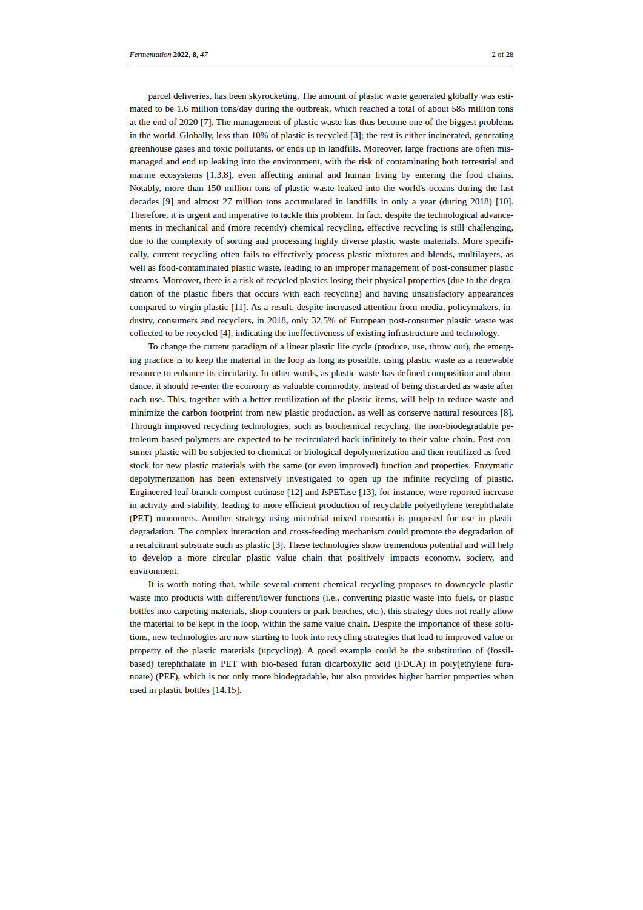Fermentation 2022, 8, 47 2 of 28
parcel deliveries, has been skyrocketing. The amount of plastic waste generated globally was estimated to be 1.6 million tons/day during the outbreak, which reached a total of about 585 million tons at the end of 2020 [7]. The management of plastic waste has thus become one of the biggest problems in the world. Globally, less than 10% of plastic is recycled [3]; the rest is either incinerated, generating greenhouse gases and toxic pollutants, or ends up in landfills. Moreover, large fractions are often mismanaged and end up leaking into the environment, with the risk of contaminating both terrestrial and marine ecosystems [1,3,8], even affecting animal and human living by entering the food chains. Notably, more than 150 million tons of plastic waste leaked into the world's oceans during the last decades [9] and almost 27 million tons accumulated in landfills in only a year (during 2018) [10]. Therefore, it is urgent and imperative to tackle this problem. In fact, despite the technological advancements in mechanical and (more recently) chemical recycling, effective recycling is still challenging, due to the complexity of sorting and processing highly diverse plastic waste materials. More specifically, current recycling often fails to effectively process plastic mixtures and blends, multilayers, as well as food-contaminated plastic waste, leading to an improper management of post-consumer plastic streams. Moreover, there is a risk of recycled plastics losing their physical properties (due to the degradation of the plastic fibers that occurs with each recycling) and having unsatisfactory appearances compared to virgin plastic [11]. As a result, despite increased attention from media, policymakers, industry, consumers and recyclers, in 2018, only 32.5% of European post-consumer plastic waste was collected to be recycled [4], indicating the ineffectiveness of existing infrastructure and technology.
To change the current paradigm of a linear plastic life cycle (produce, use, throw out), the emerging practice is to keep the material in the loop as long as possible, using plastic waste as a renewable resource to enhance its circularity. In other words, as plastic waste has defined composition and abundance, it should re-enter the economy as valuable commodity, instead of being discarded as waste after each use. This, together with a better reutilization of the plastic items, will help to reduce waste and minimize the carbon footprint from new plastic production, as well as conserve natural resources [8]. Through improved recycling technologies, such as biochemical recycling, the non-biodegradable petroleum-based polymers are expected to be recirculated back infinitely to their value chain. Post-consumer plastic will be subjected to chemical or biological depolymerization and then reutilized as feedstock for new plastic materials with the same (or even improved) function and properties. Enzymatic depolymerization has been extensively investigated to open up the infinite recycling of plastic. Engineered leaf-branch compost cutinase [12] and Is PETase [13], for instance, were reported increase in activity and stability, leading to more efficient production of recyclable polyethylene terephthalate (PET) monomers. Another strategy using microbial mixed consortia is proposed for use in plastic degradation. The complex interaction and cross-feeding mechanism could promote the degradation of a recalcitrant substrate such as plastic [3]. These technologies show tremendous potential and will help to develop a more circular plastic value chain that positively impacts economy, society, and environment.
It is worth noting that, while several current chemical recycling proposes to downcycle plastic waste into products with different/lower functions (i.e., converting plastic waste into fuels, or plastic bottles into carpeting materials, shop counters or park benches, etc.), this strategy does not really allow the material to be kept in the loop, within the same value chain. Despite the importance of these solutions, new technologies are now starting to look into recycling strategies that lead to improved value or property of the plastic materials (upcycling). A good example could be the substitution of (fossil-based) terephthalate in PET with bio-based furan dicarboxylic acid (FDCA) in poly(ethylene furanoate) (PEF), which is not only more biodegradable, but also provides higher barrier properties when used in plastic bottles [14,15].